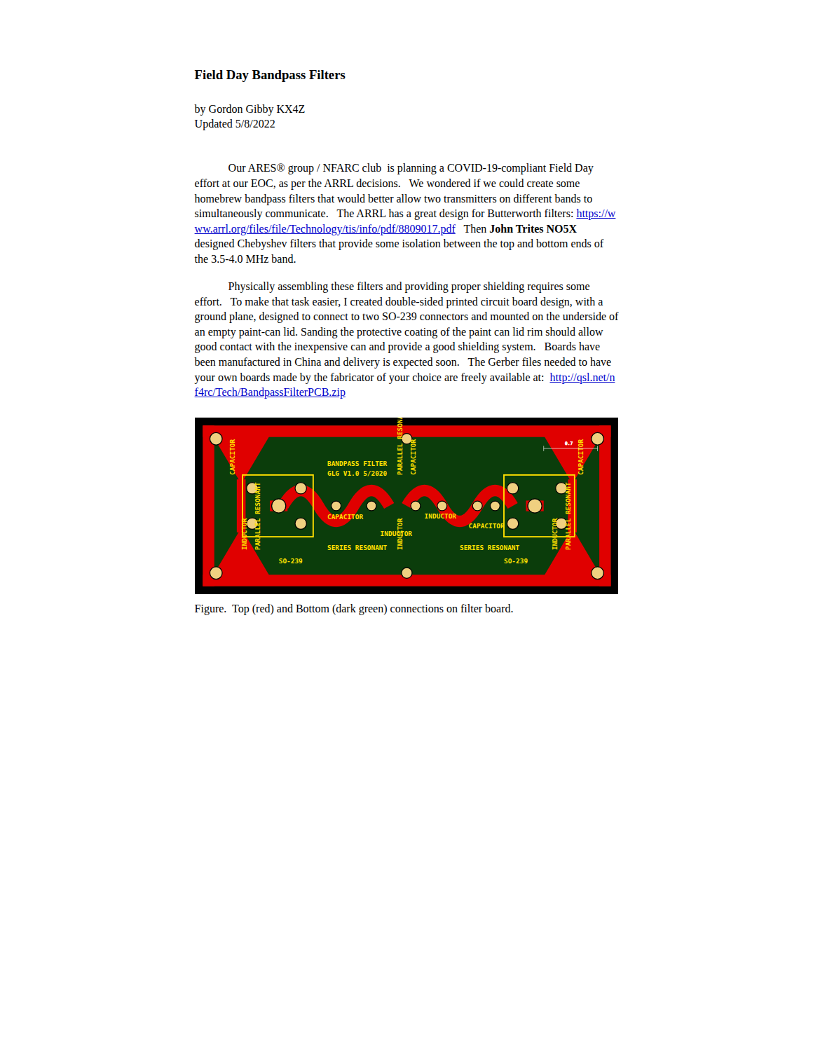Field Day Bandpass Filters
by Gordon Gibby KX4Z
Updated 5/8/2022
Our ARES® group / NFARC club is planning a COVID-19-compliant Field Day effort at our EOC, as per the ARRL decisions. We wondered if we could create some homebrew bandpass filters that would better allow two transmitters on different bands to simultaneously communicate. The ARRL has a great design for Butterworth filters: https://www.arrl.org/files/file/Technology/tis/info/pdf/8809017.pdf Then John Trites NO5X designed Chebyshev filters that provide some isolation between the top and bottom ends of the 3.5-4.0 MHz band.
Physically assembling these filters and providing proper shielding requires some effort. To make that task easier, I created double-sided printed circuit board design, with a ground plane, designed to connect to two SO-239 connectors and mounted on the underside of an empty paint-can lid. Sanding the protective coating of the paint can lid rim should allow good contact with the inexpensive can and provide a good shielding system. Boards have been manufactured in China and delivery is expected soon. The Gerber files needed to have your own boards made by the fabricator of your choice are freely available at: http://qsl.net/nf4rc/Tech/BandpassFilterPCB.zip
BANDPASS FILTER GLG V1.0 5/2020 CAPACITOR INDUCTOR CAPACITOR INDUCTOR SERIES RESONANT SERIES RESONANT SO-239 SO-239 CAPACITOR INDUCTOR PARALLEL RESONANT PARALLEL RESONANT CAPACITOR INDUCTOR CAPACITOR INDUCTOR PARALLEL RESONANT 0.7
Figure. Top (red) and Bottom (dark green) connections on filter board.